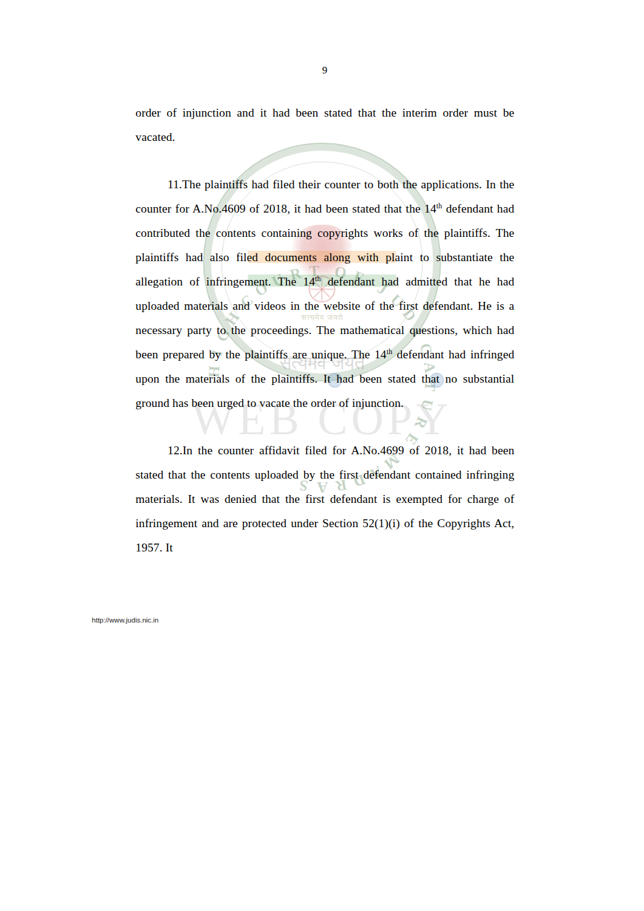H I G H C O U R T O F J U D I C A T U R E M A D R A S
सत्यमेव जयते
सत्यमेव जयते
WEB COPY
9
order of injunction and it had been stated that the interim order must be vacated.
11.The plaintiffs had filed their counter to both the applications. In the counter for A.No.4609 of 2018, it had been stated that the 14th defendant had contributed the contents containing copyrights works of the plaintiffs. The plaintiffs had also filed documents along with plaint to substantiate the allegation of infringement. The 14th defendant had admitted that he had uploaded materials and videos in the website of the first defendant. He is a necessary party to the proceedings. The mathematical questions, which had been prepared by the plaintiffs are unique. The 14th defendant had infringed upon the materials of the plaintiffs. It had been stated that no substantial ground has been urged to vacate the order of injunction.
12.In the counter affidavit filed for A.No.4699 of 2018, it had been stated that the contents uploaded by the first defendant contained infringing materials. It was denied that the first defendant is exempted for charge of infringement and are protected under Section 52(1)(i) of the Copyrights Act, 1957. It
http://www.judis.nic.in